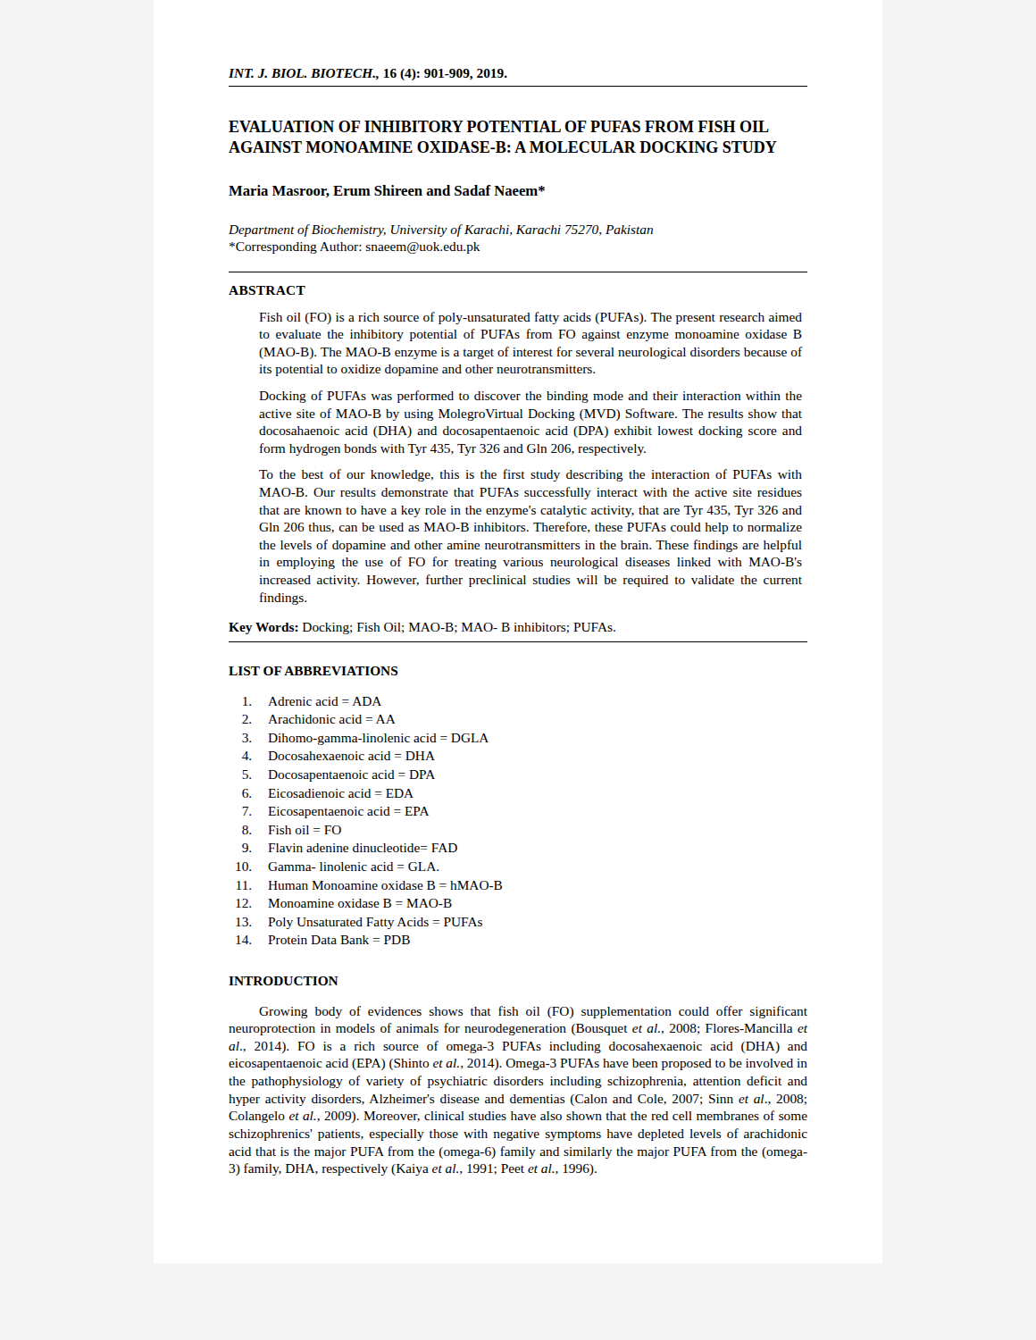INT. J. BIOL. BIOTECH., 16 (4): 901-909, 2019.
Evaluation of inhibitory potential of PUFAs from fish oil against monoamine oxidase-B: a molecular docking study
Maria Masroor, Erum Shireen and Sadaf Naeem*
Department of Biochemistry, University of Karachi, Karachi 75270, Pakistan
*Corresponding Author: snaeem@uok.edu.pk
ABSTRACT
Fish oil (FO) is a rich source of poly-unsaturated fatty acids (PUFAs). The present research aimed to evaluate the inhibitory potential of PUFAs from FO against enzyme monoamine oxidase B (MAO-B). The MAO-B enzyme is a target of interest for several neurological disorders because of its potential to oxidize dopamine and other neurotransmitters.
Docking of PUFAs was performed to discover the binding mode and their interaction within the active site of MAO-B by using MolegroVirtual Docking (MVD) Software. The results show that docosahaenoic acid (DHA) and docosapentaenoic acid (DPA) exhibit lowest docking score and form hydrogen bonds with Tyr 435, Tyr 326 and Gln 206, respectively.
To the best of our knowledge, this is the first study describing the interaction of PUFAs with MAO-B. Our results demonstrate that PUFAs successfully interact with the active site residues that are known to have a key role in the enzyme's catalytic activity, that are Tyr 435, Tyr 326 and Gln 206 thus, can be used as MAO-B inhibitors. Therefore, these PUFAs could help to normalize the levels of dopamine and other amine neurotransmitters in the brain. These findings are helpful in employing the use of FO for treating various neurological diseases linked with MAO-B's increased activity. However, further preclinical studies will be required to validate the current findings.
Key Words: Docking; Fish Oil; MAO-B; MAO- B inhibitors; PUFAs.
LIST OF ABBREVIATIONS
Adrenic acid = ADA
Arachidonic acid = AA
Dihomo-gamma-linolenic acid = DGLA
Docosahexaenoic acid = DHA
Docosapentaenoic acid = DPA
Eicosadienoic acid = EDA
Eicosapentaenoic acid = EPA
Fish oil = FO
Flavin adenine dinucleotide= FAD
Gamma- linolenic acid = GLA.
Human Monoamine oxidase B = hMAO-B
Monoamine oxidase B = MAO-B
Poly Unsaturated Fatty Acids = PUFAs
Protein Data Bank = PDB
INTRODUCTION
Growing body of evidences shows that fish oil (FO) supplementation could offer significant neuroprotection in models of animals for neurodegeneration (Bousquet et al., 2008; Flores-Mancilla et al., 2014). FO is a rich source of omega-3 PUFAs including docosahexaenoic acid (DHA) and eicosapentaenoic acid (EPA) (Shinto et al., 2014). Omega-3 PUFAs have been proposed to be involved in the pathophysiology of variety of psychiatric disorders including schizophrenia, attention deficit and hyper activity disorders, Alzheimer's disease and dementias (Calon and Cole, 2007; Sinn et al., 2008; Colangelo et al., 2009). Moreover, clinical studies have also shown that the red cell membranes of some schizophrenics' patients, especially those with negative symptoms have depleted levels of arachidonic acid that is the major PUFA from the (omega-6) family and similarly the major PUFA from the (omega-3) family, DHA, respectively (Kaiya et al., 1991; Peet et al., 1996).